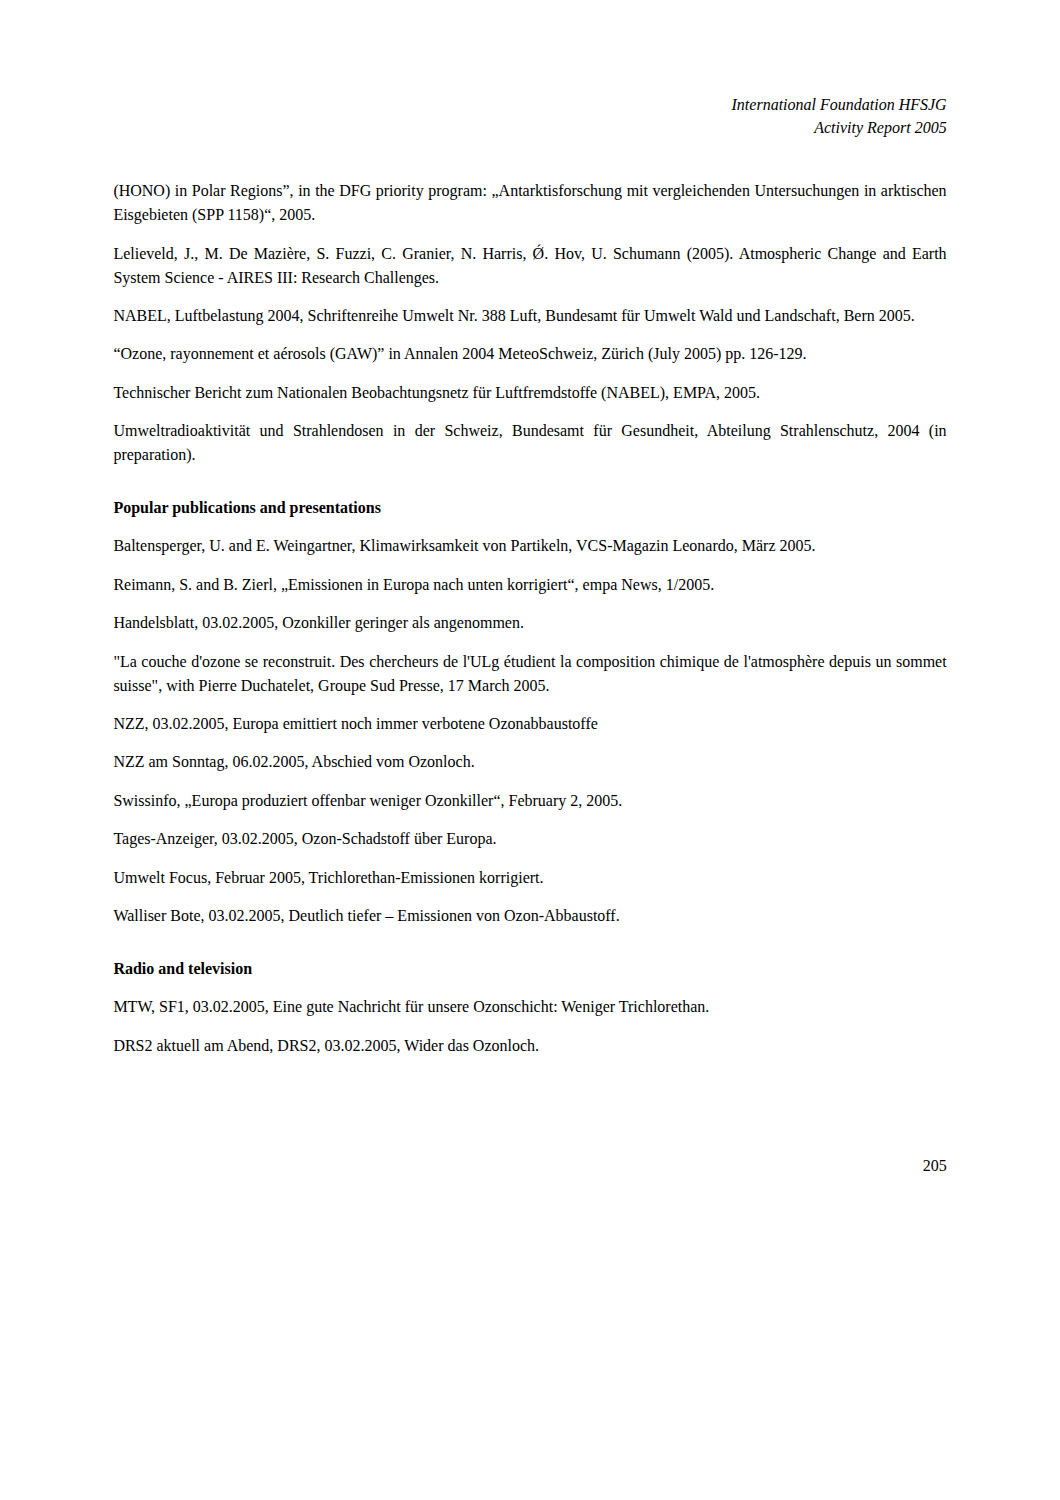International Foundation HFSJG
Activity Report 2005
(HONO) in Polar Regions”, in the DFG priority program: „Antarktisforschung mit vergleichenden Untersuchungen in arktischen Eisgebieten (SPP 1158)“, 2005.
Lelieveld, J., M. De Mazière, S. Fuzzi, C. Granier, N. Harris, Ǿ. Hov, U. Schumann (2005). Atmospheric Change and Earth System Science - AIRES III: Research Challenges.
NABEL, Luftbelastung 2004, Schriftenreihe Umwelt Nr. 388 Luft, Bundesamt für Umwelt Wald und Landschaft, Bern 2005.
“Ozone, rayonnement et aérosols (GAW)” in Annalen 2004 MeteoSchweiz, Zürich (July 2005) pp. 126-129.
Technischer Bericht zum Nationalen Beobachtungsnetz für Luftfremdstoffe (NABEL), EMPA, 2005.
Umweltradioaktivität und Strahlendosen in der Schweiz, Bundesamt für Gesundheit, Abteilung Strahlenschutz, 2004 (in preparation).
Popular publications and presentations
Baltensperger, U. and E. Weingartner, Klimawirksamkeit von Partikeln, VCS-Magazin Leonardo, März 2005.
Reimann, S. and B. Zierl, „Emissionen in Europa nach unten korrigiert“, empa News, 1/2005.
Handelsblatt, 03.02.2005, Ozonkiller geringer als angenommen.
"La couche d'ozone se reconstruit. Des chercheurs de l'ULg étudient la composition chimique de l'atmosphère depuis un sommet suisse", with Pierre Duchatelet, Groupe Sud Presse, 17 March 2005.
NZZ, 03.02.2005, Europa emittiert noch immer verbotene Ozonabbaustoffe
NZZ am Sonntag, 06.02.2005, Abschied vom Ozonloch.
Swissinfo, „Europa produziert offenbar weniger Ozonkiller“, February 2, 2005.
Tages-Anzeiger, 03.02.2005, Ozon-Schadstoff über Europa.
Umwelt Focus, Februar 2005, Trichlorethan-Emissionen korrigiert.
Walliser Bote, 03.02.2005, Deutlich tiefer – Emissionen von Ozon-Abbaustoff.
Radio and television
MTW, SF1, 03.02.2005, Eine gute Nachricht für unsere Ozonschicht: Weniger Trichlorethan.
DRS2 aktuell am Abend, DRS2, 03.02.2005, Wider das Ozonloch.
205